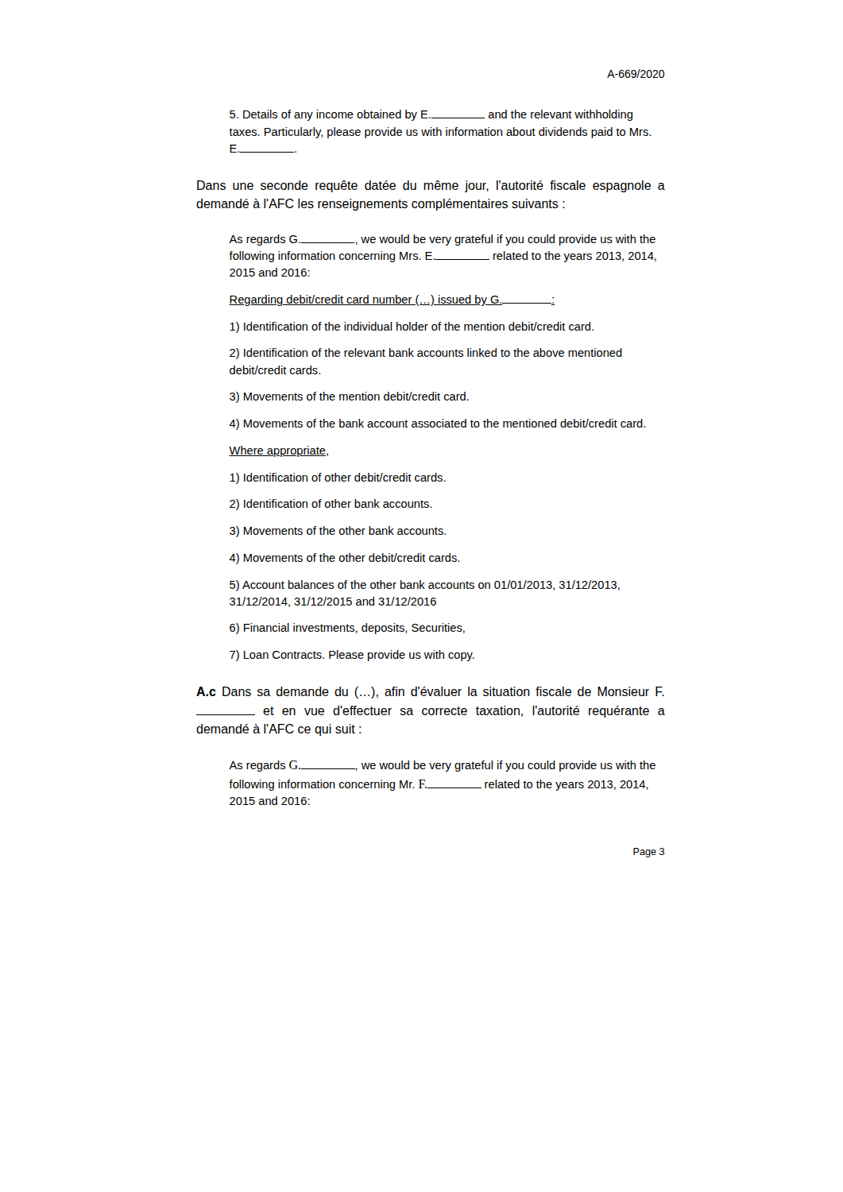A-669/2020
5. Details of any income obtained by E. and the relevant withholding taxes. Particularly, please provide us with information about dividends paid to Mrs. E. .
Dans une seconde requête datée du même jour, l'autorité fiscale espagnole a demandé à l'AFC les renseignements complémentaires suivants :
As regards G. , we would be very grateful if you could provide us with the following information concerning Mrs. E. related to the years 2013, 2014, 2015 and 2016:
Regarding debit/credit card number (…) issued by G. :
1) Identification of the individual holder of the mention debit/credit card.
2) Identification of the relevant bank accounts linked to the above mentioned debit/credit cards.
3) Movements of the mention debit/credit card.
4) Movements of the bank account associated to the mentioned debit/credit card.
Where appropriate,
1) Identification of other debit/credit cards.
2) Identification of other bank accounts.
3) Movements of the other bank accounts.
4) Movements of the other debit/credit cards.
5) Account balances of the other bank accounts on 01/01/2013, 31/12/2013, 31/12/2014, 31/12/2015 and 31/12/2016
6) Financial investments, deposits, Securities,
7) Loan Contracts. Please provide us with copy.
A.c Dans sa demande du (…), afin d'évaluer la situation fiscale de Monsieur F. et en vue d'effectuer sa correcte taxation, l'autorité requérante a demandé à l'AFC ce qui suit :
As regards G. , we would be very grateful if you could provide us with the following information concerning Mr. F. related to the years 2013, 2014, 2015 and 2016:
Page 3